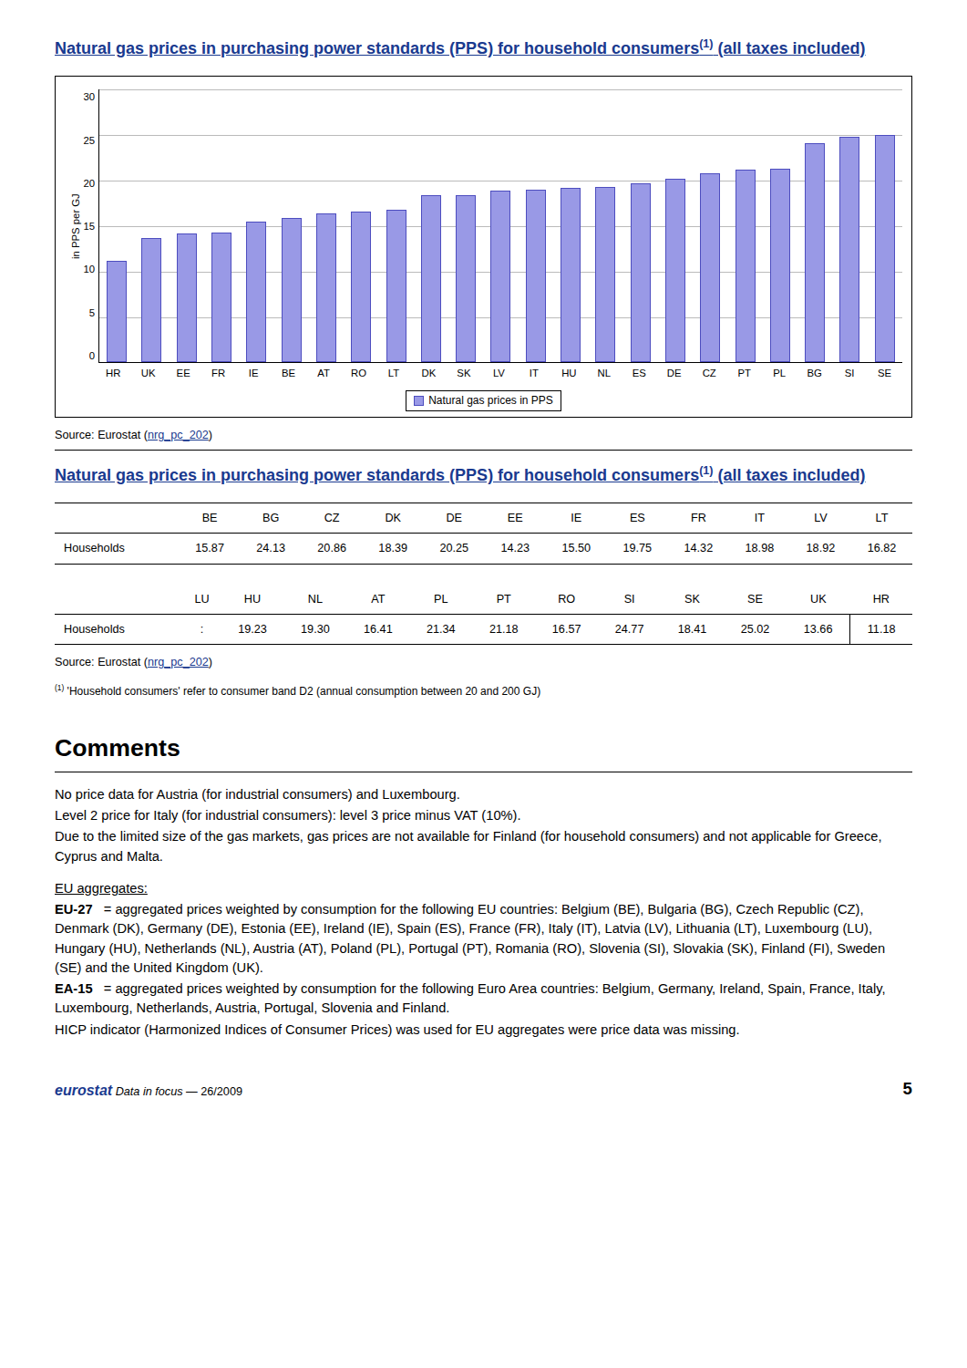Natural gas prices in purchasing power standards (PPS) for household consumers(1) (all taxes included)
in PPS per GJ
30
25
20
15
10
5
0
HR UK EE FR IE BE AT RO LT DK SK LV IT HU NL ES DE CZ PT PL BG SI SE
Natural gas prices in PPS
Source: Eurostat (nrg_pc_202)
Natural gas prices in purchasing power standards (PPS) for household consumers(1) (all taxes included)
| | BE | BG | CZ | DK | DE | EE | IE | ES | FR | IT | LV | LT |
| --- | --- | --- | --- | --- | --- | --- | --- | --- | --- | --- | --- | --- |
| Households | 15.87 | 24.13 | 20.86 | 18.39 | 20.25 | 14.23 | 15.50 | 19.75 | 14.32 | 18.98 | 18.92 | 16.82 |
| | LU | HU | NL | AT | PL | PT | RO | SI | SK | SE | UK | HR |
| --- | --- | --- | --- | --- | --- | --- | --- | --- | --- | --- | --- | --- |
| Households | : | 19.23 | 19.30 | 16.41 | 21.34 | 21.18 | 16.57 | 24.77 | 18.41 | 25.02 | 13.66 | 11.18 |
Source: Eurostat (nrg_pc_202)
(1) 'Household consumers' refer to consumer band D2 (annual consumption between 20 and 200 GJ)
Comments
No price data for Austria (for industrial consumers) and Luxembourg.
Level 2 price for Italy (for industrial consumers): level 3 price minus VAT (10%).
Due to the limited size of the gas markets, gas prices are not available for Finland (for household consumers) and not applicable for Greece, Cyprus and Malta.
EU aggregates:
EU-27 = aggregated prices weighted by consumption for the following EU countries: Belgium (BE), Bulgaria (BG), Czech Republic (CZ), Denmark (DK), Germany (DE), Estonia (EE), Ireland (IE), Spain (ES), France (FR), Italy (IT), Latvia (LV), Lithuania (LT), Luxembourg (LU), Hungary (HU), Netherlands (NL), Austria (AT), Poland (PL), Portugal (PT), Romania (RO), Slovenia (SI), Slovakia (SK), Finland (FI), Sweden (SE) and the United Kingdom (UK).
EA-15 = aggregated prices weighted by consumption for the following Euro Area countries: Belgium, Germany, Ireland, Spain, France, Italy, Luxembourg, Netherlands, Austria, Portugal, Slovenia and Finland.
HICP indicator (Harmonized Indices of Consumer Prices) was used for EU aggregates were price data was missing.
eurostat Data in focus — 26/2009
5